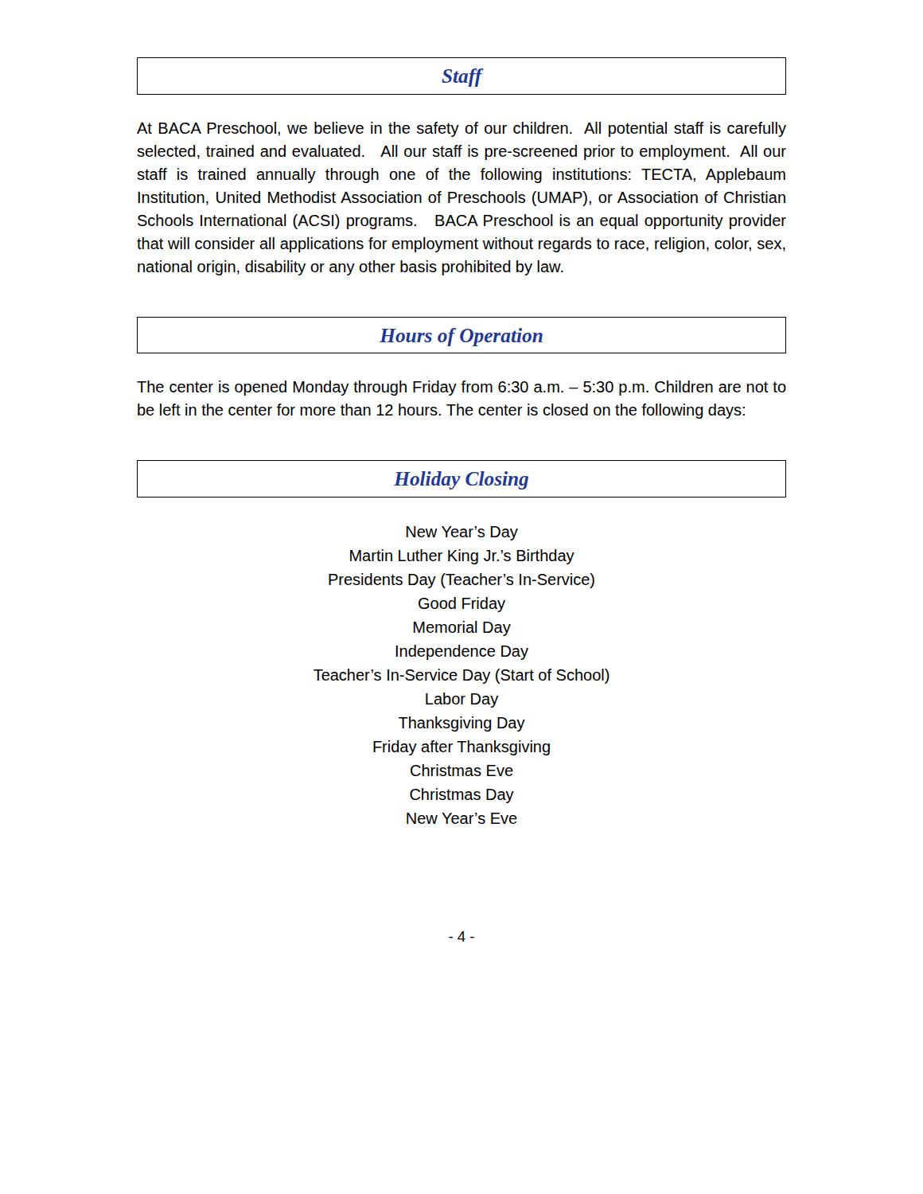Staff
At BACA Preschool, we believe in the safety of our children. All potential staff is carefully selected, trained and evaluated. All our staff is pre-screened prior to employment. All our staff is trained annually through one of the following institutions: TECTA, Applebaum Institution, United Methodist Association of Preschools (UMAP), or Association of Christian Schools International (ACSI) programs. BACA Preschool is an equal opportunity provider that will consider all applications for employment without regards to race, religion, color, sex, national origin, disability or any other basis prohibited by law.
Hours of Operation
The center is opened Monday through Friday from 6:30 a.m. – 5:30 p.m. Children are not to be left in the center for more than 12 hours. The center is closed on the following days:
Holiday Closing
New Year’s Day
Martin Luther King Jr.’s Birthday
Presidents Day (Teacher’s In-Service)
Good Friday
Memorial Day
Independence Day
Teacher’s In-Service Day (Start of School)
Labor Day
Thanksgiving Day
Friday after Thanksgiving
Christmas Eve
Christmas Day
New Year’s Eve
- 4 -